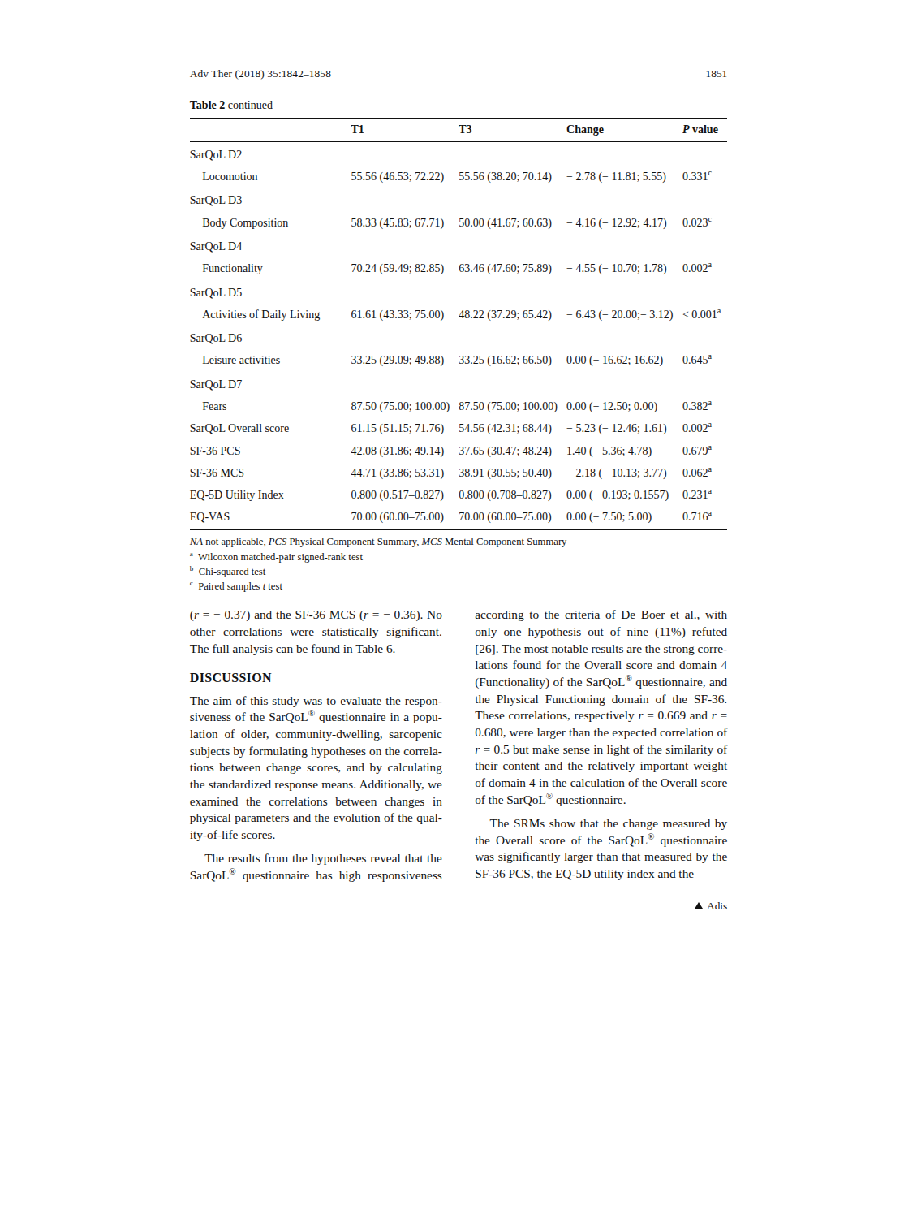Adv Ther (2018) 35:1842–1858
1851
Table 2 continued
| | T1 | T3 | Change | P value |
| --- | --- | --- | --- | --- |
| SarQoL D2 | | | | |
| Locomotion | 55.56 (46.53; 72.22) | 55.56 (38.20; 70.14) | − 2.78 (− 11.81; 5.55) | 0.331 c |
| SarQoL D3 | | | | |
| Body Composition | 58.33 (45.83; 67.71) | 50.00 (41.67; 60.63) | − 4.16 (− 12.92; 4.17) | 0.023 c |
| SarQoL D4 | | | | |
| Functionality | 70.24 (59.49; 82.85) | 63.46 (47.60; 75.89) | − 4.55 (− 10.70; 1.78) | 0.002 a |
| SarQoL D5 | | | | |
| Activities of Daily Living | 61.61 (43.33; 75.00) | 48.22 (37.29; 65.42) | − 6.43 (− 20.00;− 3.12) | < 0.001 a |
| SarQoL D6 | | | | |
| Leisure activities | 33.25 (29.09; 49.88) | 33.25 (16.62; 66.50) | 0.00 (− 16.62; 16.62) | 0.645 a |
| SarQoL D7 | | | | |
| Fears | 87.50 (75.00; 100.00) | 87.50 (75.00; 100.00) | 0.00 (− 12.50; 0.00) | 0.382 a |
| SarQoL Overall score | 61.15 (51.15; 71.76) | 54.56 (42.31; 68.44) | − 5.23 (− 12.46; 1.61) | 0.002 a |
| SF-36 PCS | 42.08 (31.86; 49.14) | 37.65 (30.47; 48.24) | 1.40 (− 5.36; 4.78) | 0.679 a |
| SF-36 MCS | 44.71 (33.86; 53.31) | 38.91 (30.55; 50.40) | − 2.18 (− 10.13; 3.77) | 0.062 a |
| EQ-5D Utility Index | 0.800 (0.517–0.827) | 0.800 (0.708–0.827) | 0.00 (− 0.193; 0.1557) | 0.231 a |
| EQ-VAS | 70.00 (60.00–75.00) | 70.00 (60.00–75.00) | 0.00 (− 7.50; 5.00) | 0.716 a |
NA not applicable, PCS Physical Component Summary, MCS Mental Component Summary
a Wilcoxon matched-pair signed-rank test
b Chi-squared test
c Paired samples t test
(r = − 0.37) and the SF-36 MCS (r = − 0.36). No other correlations were statistically significant. The full analysis can be found in Table 6.
DISCUSSION
The aim of this study was to evaluate the responsiveness of the SarQoL® questionnaire in a population of older, community-dwelling, sarcopenic subjects by formulating hypotheses on the correlations between change scores, and by calculating the standardized response means. Additionally, we examined the correlations between changes in physical parameters and the evolution of the quality-of-life scores.
The results from the hypotheses reveal that the SarQoL® questionnaire has high responsiveness according to the criteria of De Boer et al., with only one hypothesis out of nine (11%) refuted [26]. The most notable results are the strong correlations found for the Overall score and domain 4 (Functionality) of the SarQoL® questionnaire, and the Physical Functioning domain of the SF-36. These correlations, respectively r = 0.669 and r = 0.680, were larger than the expected correlation of r = 0.5 but make sense in light of the similarity of their content and the relatively important weight of domain 4 in the calculation of the Overall score of the SarQoL® questionnaire.
The SRMs show that the change measured by the Overall score of the SarQoL® questionnaire was significantly larger than that measured by the SF-36 PCS, the EQ-5D utility index and the
Adis